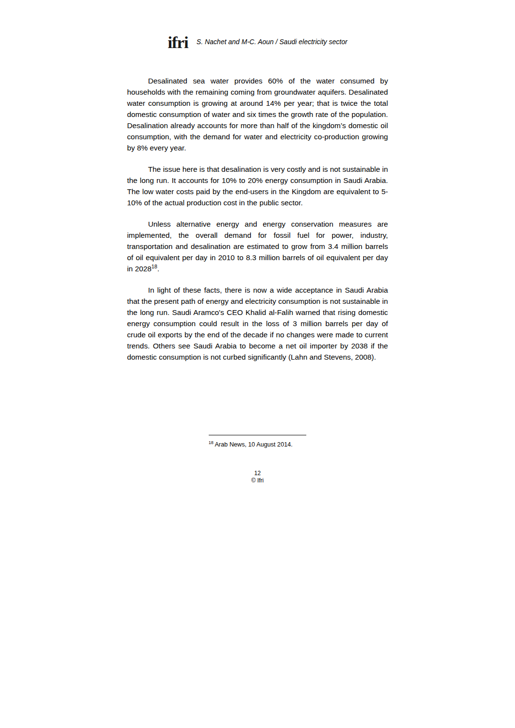ifri
S. Nachet and M-C. Aoun / Saudi electricity sector
Desalinated sea water provides 60% of the water consumed by households with the remaining coming from groundwater aquifers. Desalinated water consumption is growing at around 14% per year; that is twice the total domestic consumption of water and six times the growth rate of the population. Desalination already accounts for more than half of the kingdom’s domestic oil consumption, with the demand for water and electricity co-production growing by 8% every year.
The issue here is that desalination is very costly and is not sustainable in the long run. It accounts for 10% to 20% energy consumption in Saudi Arabia. The low water costs paid by the end-users in the Kingdom are equivalent to 5-10% of the actual production cost in the public sector.
Unless alternative energy and energy conservation measures are implemented, the overall demand for fossil fuel for power, industry, transportation and desalination are estimated to grow from 3.4 million barrels of oil equivalent per day in 2010 to 8.3 million barrels of oil equivalent per day in 202818.
In light of these facts, there is now a wide acceptance in Saudi Arabia that the present path of energy and electricity consumption is not sustainable in the long run. Saudi Aramco's CEO Khalid al-Falih warned that rising domestic energy consumption could result in the loss of 3 million barrels per day of crude oil exports by the end of the decade if no changes were made to current trends. Others see Saudi Arabia to become a net oil importer by 2038 if the domestic consumption is not curbed significantly (Lahn and Stevens, 2008).
18 Arab News, 10 August 2014.
12 © Ifri